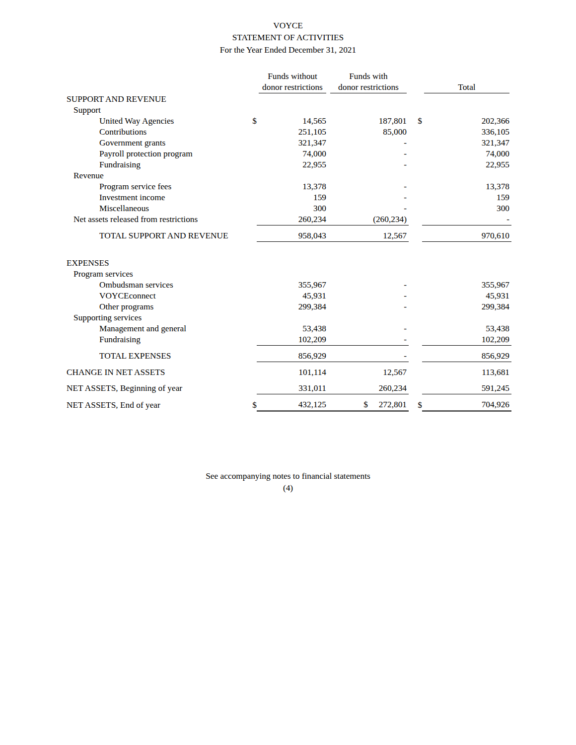VOYCE
STATEMENT OF ACTIVITIES
For the Year Ended December 31, 2021
| | | Funds without | Funds with | | |
| --- | --- | --- | --- | --- | --- |
| | | donor restrictions | donor restrictions | | Total |
| SUPPORT AND REVENUE | | | | | |
| Support | | | | | |
| United Way Agencies | $ | 14,565 | 187,801 | $ | 202,366 |
| Contributions | | 251,105 | 85,000 | | 336,105 |
| Government grants | | 321,347 | - | | 321,347 |
| Payroll protection program | | 74,000 | - | | 74,000 |
| Fundraising | | 22,955 | - | | 22,955 |
| Revenue | | | | | |
| Program service fees | | 13,378 | - | | 13,378 |
| Investment income | | 159 | - | | 159 |
| Miscellaneous | | 300 | - | | 300 |
| Net assets released from restrictions | | 260,234 | (260,234) | | - |
| TOTAL SUPPORT AND REVENUE | | 958,043 | 12,567 | | 970,610 |
| EXPENSES | | | | | |
| Program services | | | | | |
| Ombudsman services | | 355,967 | - | | 355,967 |
| VOYCEconnect | | 45,931 | - | | 45,931 |
| Other programs | | 299,384 | - | | 299,384 |
| Supporting services | | | | | |
| Management and general | | 53,438 | - | | 53,438 |
| Fundraising | | 102,209 | - | | 102,209 |
| TOTAL EXPENSES | | 856,929 | - | | 856,929 |
| CHANGE IN NET ASSETS | | 101,114 | 12,567 | | 113,681 |
| NET ASSETS, Beginning of year | | 331,011 | 260,234 | | 591,245 |
| NET ASSETS, End of year | $ | 432,125 | $ 272,801 | $ | 704,926 |
See accompanying notes to financial statements
(4)